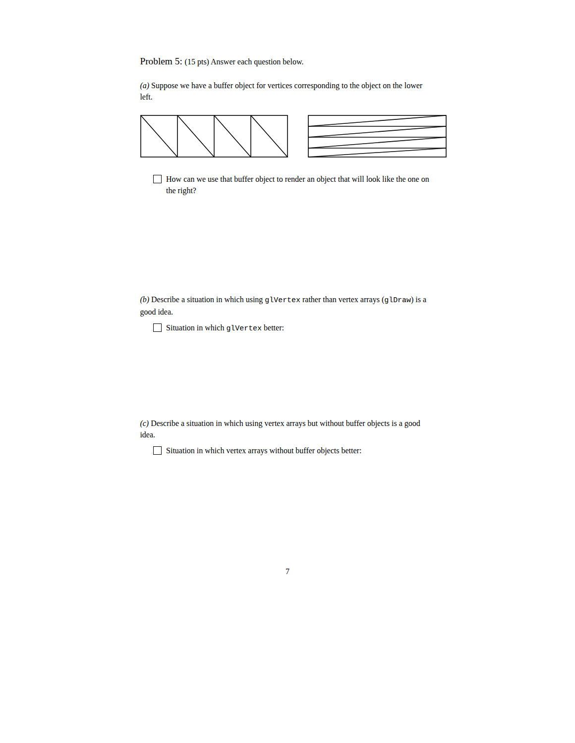Problem 5: (15 pts) Answer each question below.
(a) Suppose we have a buffer object for vertices corresponding to the object on the lower left.
How can we use that buffer object to render an object that will look like the one on the right?
(b) Describe a situation in which using glVertex rather than vertex arrays (glDraw) is a good idea.
Situation in which glVertex better:
(c) Describe a situation in which using vertex arrays but without buffer objects is a good idea.
Situation in which vertex arrays without buffer objects better:
7